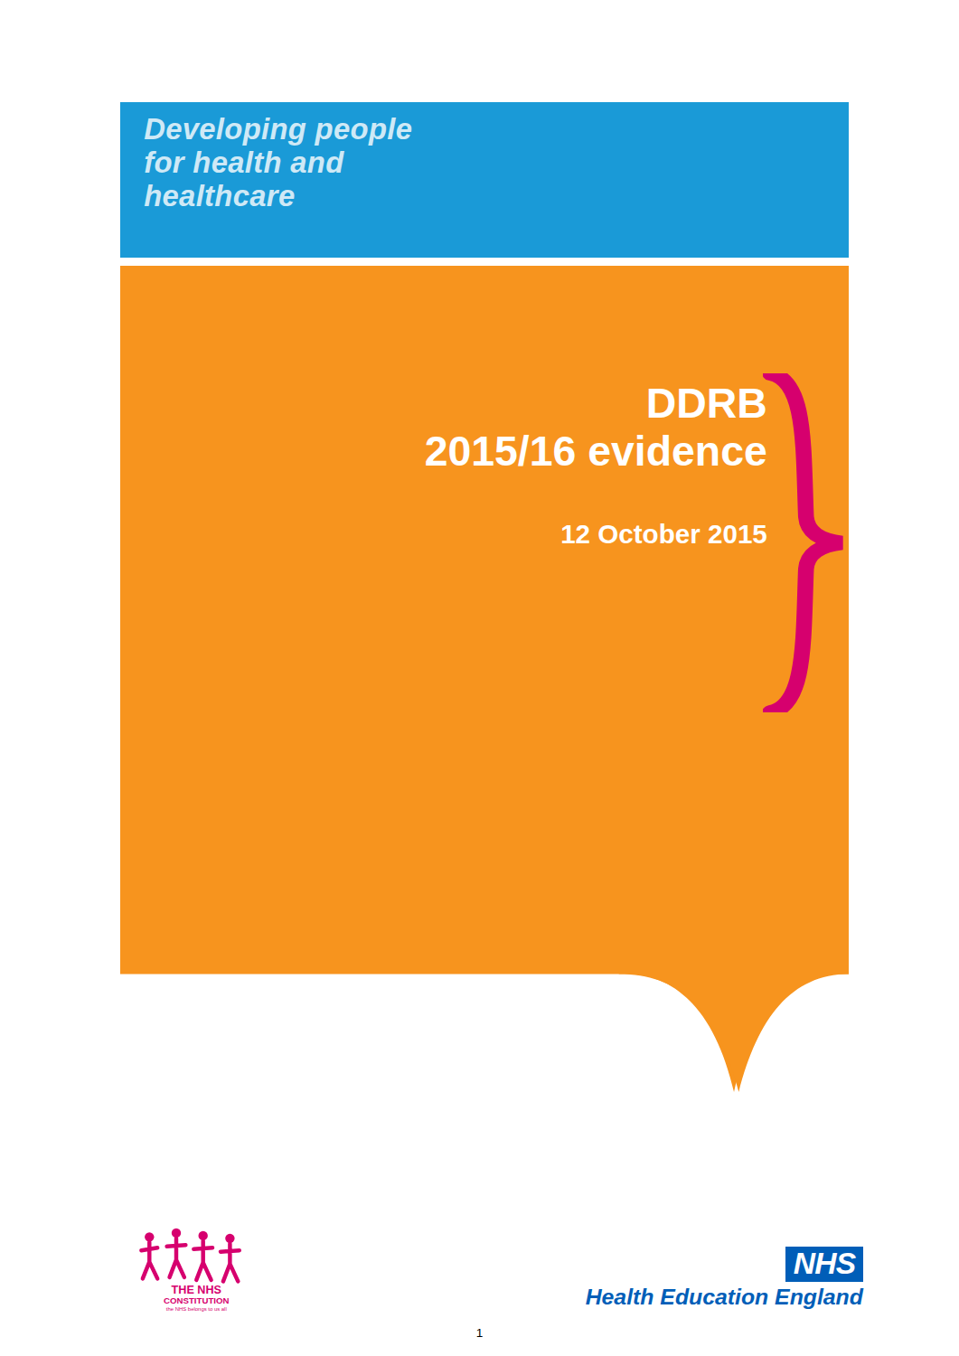Developing people
for health and
healthcare
DDRB
2015/16 evidence
12 October 2015
THE NHS CONSTITUTION the NHS belongs to us all
NHS
Health Education England
1